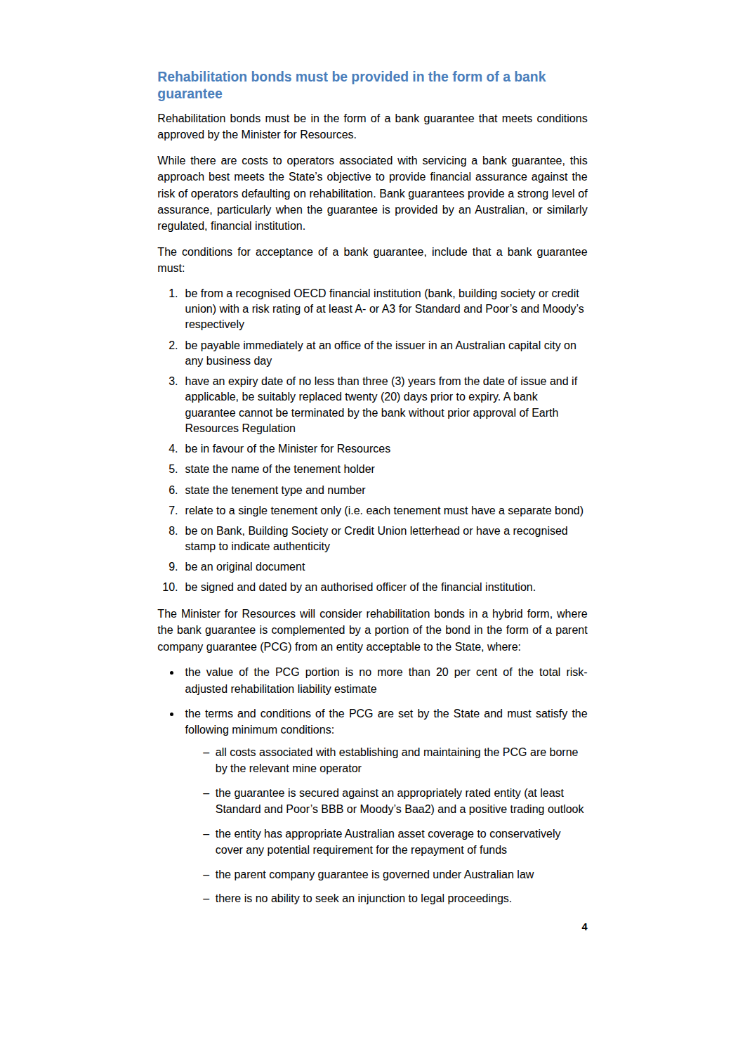Rehabilitation bonds must be provided in the form of a bank guarantee
Rehabilitation bonds must be in the form of a bank guarantee that meets conditions approved by the Minister for Resources.
While there are costs to operators associated with servicing a bank guarantee, this approach best meets the State’s objective to provide financial assurance against the risk of operators defaulting on rehabilitation. Bank guarantees provide a strong level of assurance, particularly when the guarantee is provided by an Australian, or similarly regulated, financial institution.
The conditions for acceptance of a bank guarantee, include that a bank guarantee must:
be from a recognised OECD financial institution (bank, building society or credit union) with a risk rating of at least A- or A3 for Standard and Poor’s and Moody’s respectively
be payable immediately at an office of the issuer in an Australian capital city on any business day
have an expiry date of no less than three (3) years from the date of issue and if applicable, be suitably replaced twenty (20) days prior to expiry. A bank guarantee cannot be terminated by the bank without prior approval of Earth Resources Regulation
be in favour of the Minister for Resources
state the name of the tenement holder
state the tenement type and number
relate to a single tenement only (i.e. each tenement must have a separate bond)
be on Bank, Building Society or Credit Union letterhead or have a recognised stamp to indicate authenticity
be an original document
be signed and dated by an authorised officer of the financial institution.
The Minister for Resources will consider rehabilitation bonds in a hybrid form, where the bank guarantee is complemented by a portion of the bond in the form of a parent company guarantee (PCG) from an entity acceptable to the State, where:
the value of the PCG portion is no more than 20 per cent of the total risk-adjusted rehabilitation liability estimate
the terms and conditions of the PCG are set by the State and must satisfy the following minimum conditions:
all costs associated with establishing and maintaining the PCG are borne by the relevant mine operator
the guarantee is secured against an appropriately rated entity (at least Standard and Poor’s BBB or Moody’s Baa2) and a positive trading outlook
the entity has appropriate Australian asset coverage to conservatively cover any potential requirement for the repayment of funds
the parent company guarantee is governed under Australian law
there is no ability to seek an injunction to legal proceedings.
4